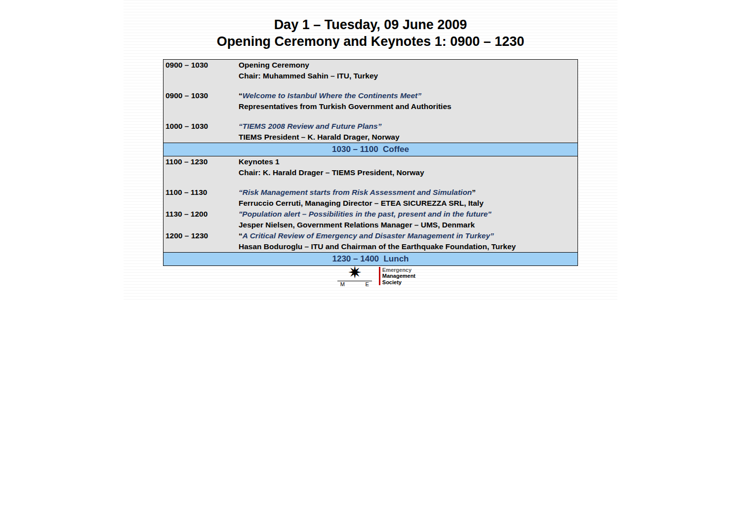Day 1 – Tuesday, 09 June 2009
Opening Ceremony and Keynotes 1: 0900 – 1230
| 0900 – 1030 | Opening Ceremony |
| | Chair: Muhammed Sahin – ITU, Turkey |
| 0900 – 1030 | “ Welcome to Istanbul Where the Continents Meet” |
| | Representatives from Turkish Government and Authorities |
| 1000 – 1030 | “TIEMS 2008 Review and Future Plans” |
| | TIEMS President – K. Harald Drager, Norway |
| 1030 – 1100 Coffee |
| 1100 – 1230 | Keynotes 1 |
| | Chair: K. Harald Drager – TIEMS President, Norway |
| 1100 – 1130 | “Risk Management starts from Risk Assessment and Simulation ” |
| | Ferruccio Cerruti, Managing Director – ETEA SICUREZZA SRL, Italy |
| 1130 – 1200 | "Population alert – Possibilities in the past, present and in the future" |
| | Jesper Nielsen, Government Relations Manager – UMS, Denmark |
| 1200 – 1230 | “ A Critical Review of Emergency and Disaster Management in Turkey” |
| | Hasan Boduroglu – ITU and Chairman of the Earthquake Foundation, Turkey |
| 1230 – 1400 Lunch |
✷
ME
Emergency
Management
Society